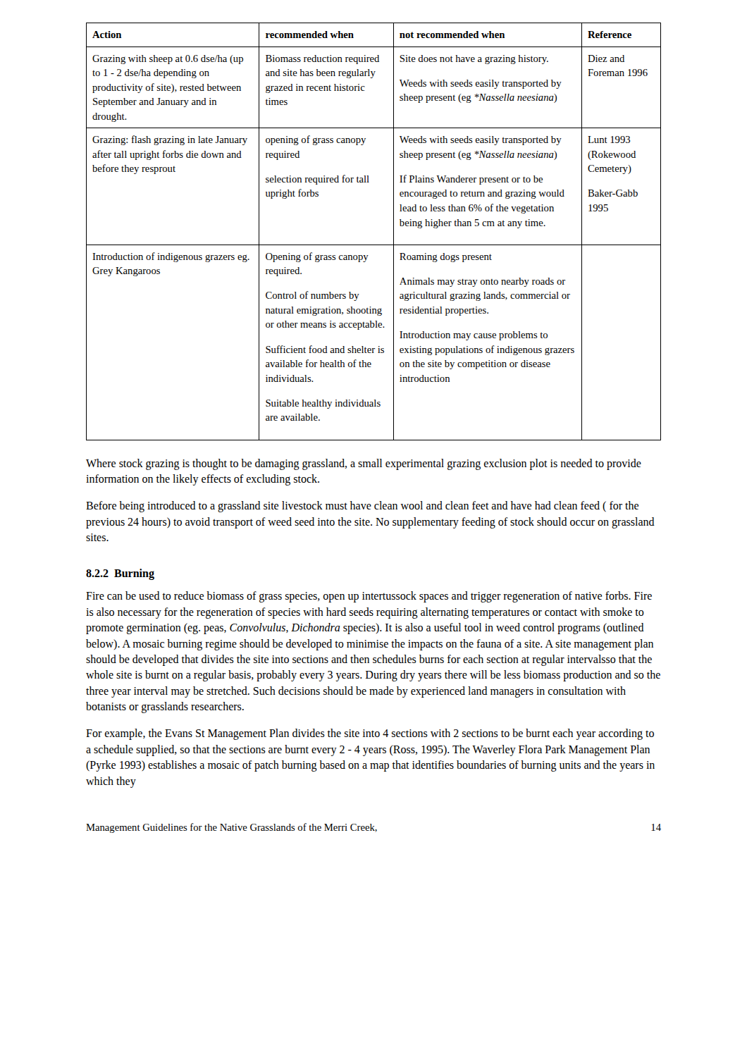| Action | recommended when | not recommended when | Reference |
| --- | --- | --- | --- |
| Grazing with sheep at 0.6 dse/ha (up to 1 - 2 dse/ha depending on productivity of site), rested between September and January and in drought. | Biomass reduction required and site has been regularly grazed in recent historic times | Site does not have a grazing history. Weeds with seeds easily transported by sheep present (eg *Nassella neesiana ) | Diez and Foreman 1996 |
| Grazing: flash grazing in late January after tall upright forbs die down and before they resprout | opening of grass canopy required selection required for tall upright forbs | Weeds with seeds easily transported by sheep present (eg *Nassella neesiana ) If Plains Wanderer present or to be encouraged to return and grazing would lead to less than 6% of the vegetation being higher than 5 cm at any time. | Lunt 1993 (Rokewood Cemetery) Baker-Gabb 1995 |
| Introduction of indigenous grazers eg. Grey Kangaroos | Opening of grass canopy required. Control of numbers by natural emigration, shooting or other means is acceptable. Sufficient food and shelter is available for health of the individuals. Suitable healthy individuals are available. | Roaming dogs present Animals may stray onto nearby roads or agricultural grazing lands, commercial or residential properties. Introduction may cause problems to existing populations of indigenous grazers on the site by competition or disease introduction | |
Where stock grazing is thought to be damaging grassland, a small experimental grazing exclusion plot is needed to provide information on the likely effects of excluding stock.
Before being introduced to a grassland site livestock must have clean wool and clean feet and have had clean feed ( for the previous 24 hours) to avoid transport of weed seed into the site. No supplementary feeding of stock should occur on grassland sites.
8.2.2 Burning
Fire can be used to reduce biomass of grass species, open up intertussock spaces and trigger regeneration of native forbs. Fire is also necessary for the regeneration of species with hard seeds requiring alternating temperatures or contact with smoke to promote germination (eg. peas, Convolvulus, Dichondra species). It is also a useful tool in weed control programs (outlined below). A mosaic burning regime should be developed to minimise the impacts on the fauna of a site. A site management plan should be developed that divides the site into sections and then schedules burns for each section at regular intervalsso that the whole site is burnt on a regular basis, probably every 3 years. During dry years there will be less biomass production and so the three year interval may be stretched. Such decisions should be made by experienced land managers in consultation with botanists or grasslands researchers.
For example, the Evans St Management Plan divides the site into 4 sections with 2 sections to be burnt each year according to a schedule supplied, so that the sections are burnt every 2 - 4 years (Ross, 1995). The Waverley Flora Park Management Plan (Pyrke 1993) establishes a mosaic of patch burning based on a map that identifies boundaries of burning units and the years in which they
Management Guidelines for the Native Grasslands of the Merri Creek, 14